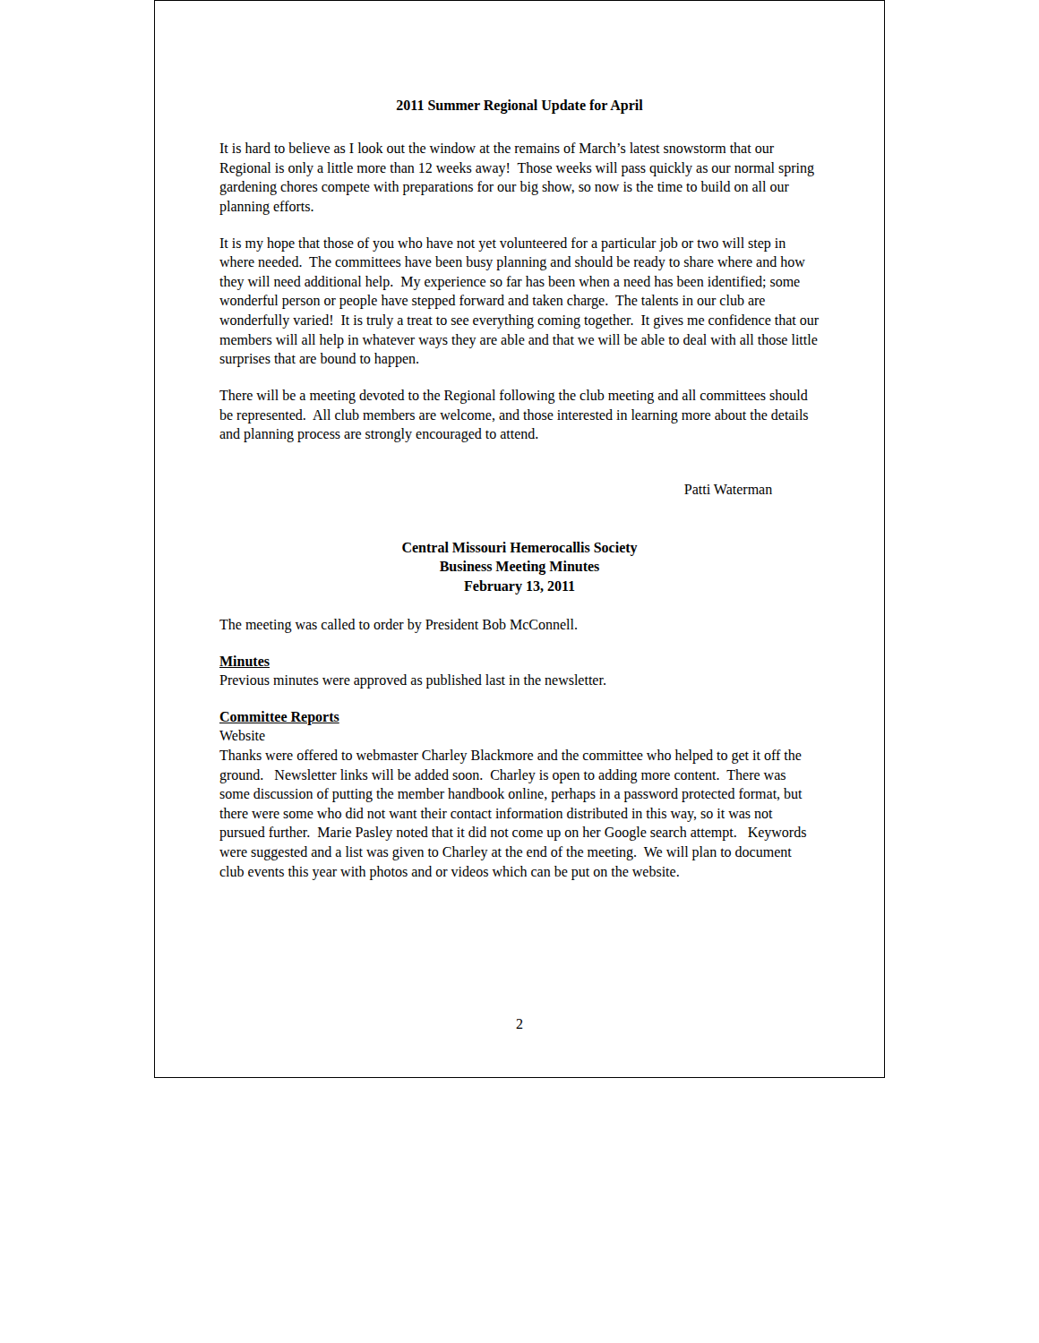2011 Summer Regional Update for April
It is hard to believe as I look out the window at the remains of March’s latest snowstorm that our Regional is only a little more than 12 weeks away! Those weeks will pass quickly as our normal spring gardening chores compete with preparations for our big show, so now is the time to build on all our planning efforts.
It is my hope that those of you who have not yet volunteered for a particular job or two will step in where needed. The committees have been busy planning and should be ready to share where and how they will need additional help. My experience so far has been when a need has been identified; some wonderful person or people have stepped forward and taken charge. The talents in our club are wonderfully varied! It is truly a treat to see everything coming together. It gives me confidence that our members will all help in whatever ways they are able and that we will be able to deal with all those little surprises that are bound to happen.
There will be a meeting devoted to the Regional following the club meeting and all committees should be represented. All club members are welcome, and those interested in learning more about the details and planning process are strongly encouraged to attend.
Patti Waterman
Central Missouri Hemerocallis Society
Business Meeting Minutes
February 13, 2011
The meeting was called to order by President Bob McConnell.
Minutes
Previous minutes were approved as published last in the newsletter.
Committee Reports
Website
Thanks were offered to webmaster Charley Blackmore and the committee who helped to get it off the ground. Newsletter links will be added soon. Charley is open to adding more content. There was some discussion of putting the member handbook online, perhaps in a password protected format, but there were some who did not want their contact information distributed in this way, so it was not pursued further. Marie Pasley noted that it did not come up on her Google search attempt. Keywords were suggested and a list was given to Charley at the end of the meeting. We will plan to document club events this year with photos and or videos which can be put on the website.
2